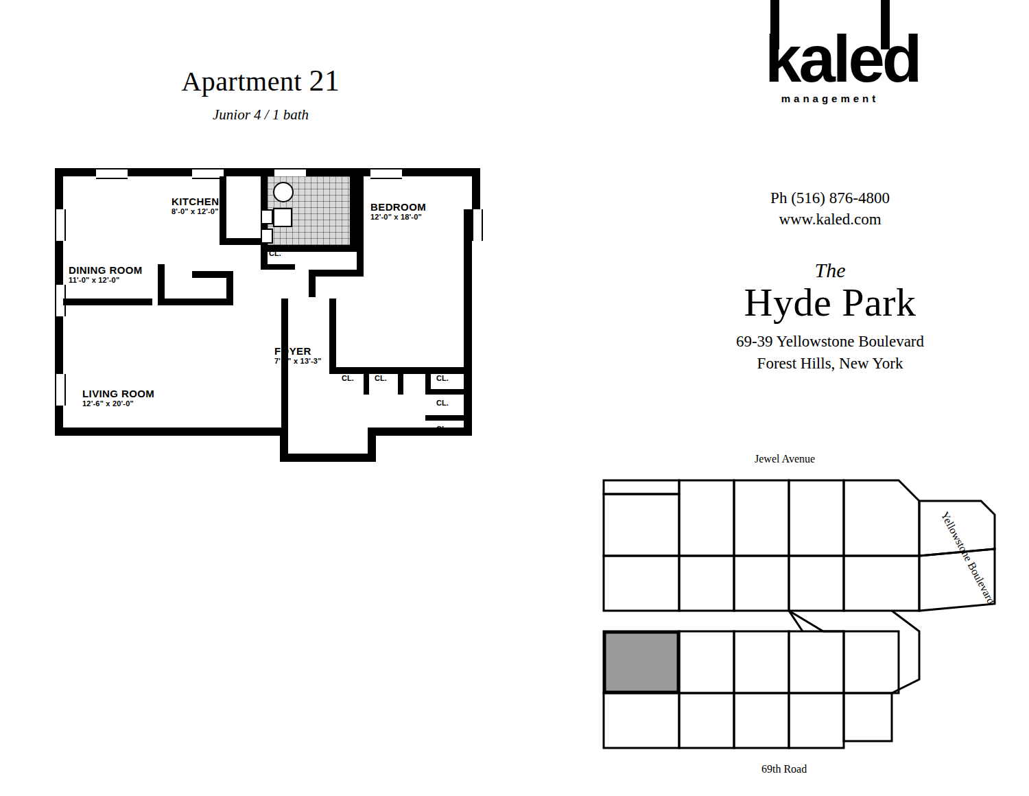Apartment 21
Junior 4 / 1 bath
CL.
CL.
CL.
CL.
CL.
CL.
KITCHEN
8'-0" x 12'-0"
BEDROOM
12'-0" x 18'-0"
DINING ROOM
11'-0" x 12'-0"
FOYER
7'-0" x 13'-3"
LIVING ROOM
12'-6" x 20'-0"
kaled
management
Ph (516) 876-4800
www.kaled.com
The
Hyde Park
69-39 Yellowstone Boulevard
Forest Hills, New York
Jewel Avenue
69th Road
Yellowstone Boulevard